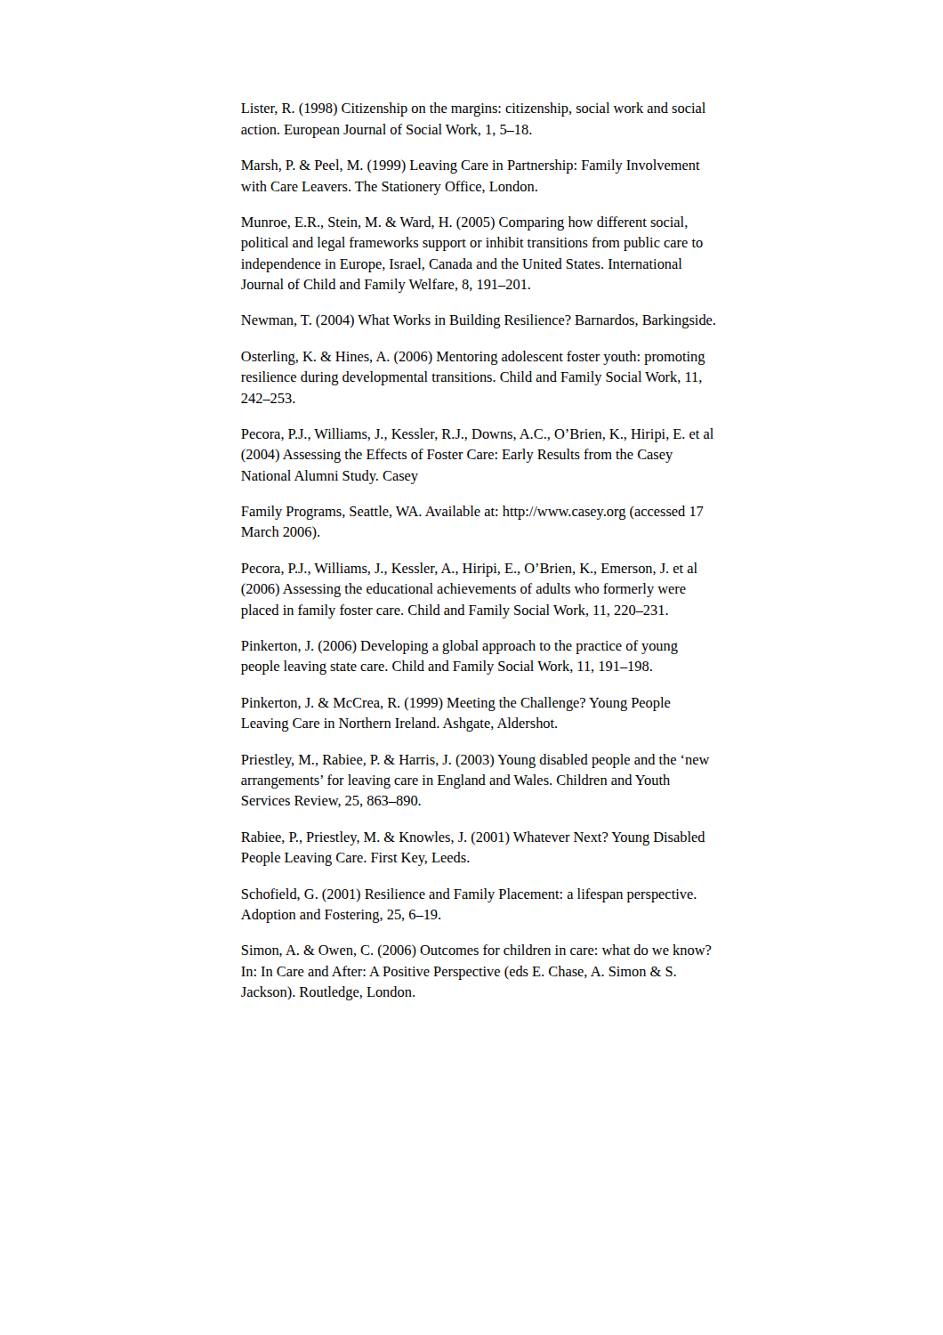Lister, R. (1998) Citizenship on the margins: citizenship, social work and social action. European Journal of Social Work, 1, 5–18.
Marsh, P. & Peel, M. (1999) Leaving Care in Partnership: Family Involvement with Care Leavers. The Stationery Office, London.
Munroe, E.R., Stein, M. & Ward, H. (2005) Comparing how different social, political and legal frameworks support or inhibit transitions from public care to independence in Europe, Israel, Canada and the United States. International Journal of Child and Family Welfare, 8, 191–201.
Newman, T. (2004) What Works in Building Resilience? Barnardos, Barkingside.
Osterling, K. & Hines, A. (2006) Mentoring adolescent foster youth: promoting resilience during developmental transitions. Child and Family Social Work, 11, 242–253.
Pecora, P.J., Williams, J., Kessler, R.J., Downs, A.C., O’Brien, K., Hiripi, E. et al (2004) Assessing the Effects of Foster Care: Early Results from the Casey National Alumni Study. Casey
Family Programs, Seattle, WA. Available at: http://www.casey.org (accessed 17 March 2006).
Pecora, P.J., Williams, J., Kessler, A., Hiripi, E., O’Brien, K., Emerson, J. et al (2006) Assessing the educational achievements of adults who formerly were placed in family foster care. Child and Family Social Work, 11, 220–231.
Pinkerton, J. (2006) Developing a global approach to the practice of young people leaving state care. Child and Family Social Work, 11, 191–198.
Pinkerton, J. & McCrea, R. (1999) Meeting the Challenge? Young People Leaving Care in Northern Ireland. Ashgate, Aldershot.
Priestley, M., Rabiee, P. & Harris, J. (2003) Young disabled people and the ‘new arrangements’ for leaving care in England and Wales. Children and Youth Services Review, 25, 863–890.
Rabiee, P., Priestley, M. & Knowles, J. (2001) Whatever Next? Young Disabled People Leaving Care. First Key, Leeds.
Schofield, G. (2001) Resilience and Family Placement: a lifespan perspective. Adoption and Fostering, 25, 6–19.
Simon, A. & Owen, C. (2006) Outcomes for children in care: what do we know? In: In Care and After: A Positive Perspective (eds E. Chase, A. Simon & S. Jackson). Routledge, London.